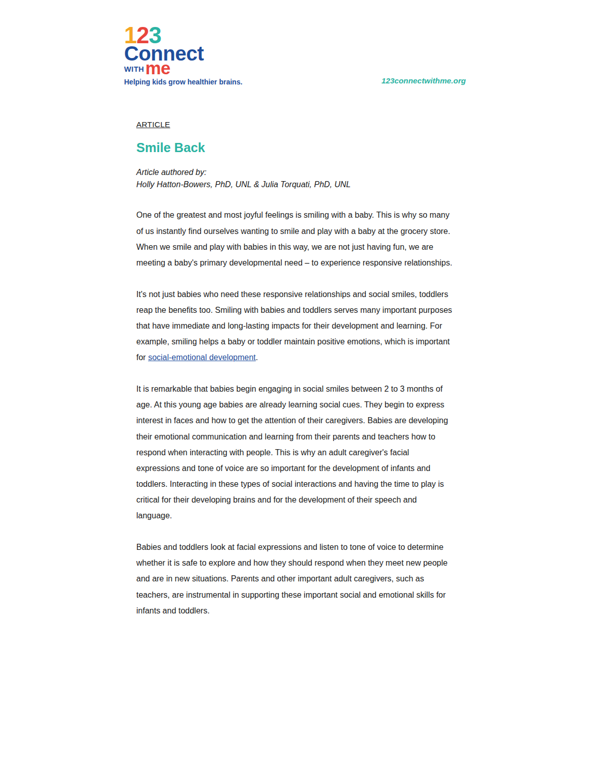123
Connect
WITH me
Helping kids grow healthier brains.
123connectwithme.org
ARTICLE
Smile Back
Article authored by: Holly Hatton-Bowers, PhD, UNL & Julia Torquati, PhD, UNL
One of the greatest and most joyful feelings is smiling with a baby. This is why so many of us instantly find ourselves wanting to smile and play with a baby at the grocery store. When we smile and play with babies in this way, we are not just having fun, we are meeting a baby's primary developmental need – to experience responsive relationships.
It's not just babies who need these responsive relationships and social smiles, toddlers reap the benefits too. Smiling with babies and toddlers serves many important purposes that have immediate and long-lasting impacts for their development and learning. For example, smiling helps a baby or toddler maintain positive emotions, which is important for social-emotional development.
It is remarkable that babies begin engaging in social smiles between 2 to 3 months of age. At this young age babies are already learning social cues. They begin to express interest in faces and how to get the attention of their caregivers. Babies are developing their emotional communication and learning from their parents and teachers how to respond when interacting with people. This is why an adult caregiver's facial expressions and tone of voice are so important for the development of infants and toddlers. Interacting in these types of social interactions and having the time to play is critical for their developing brains and for the development of their speech and language.
Babies and toddlers look at facial expressions and listen to tone of voice to determine whether it is safe to explore and how they should respond when they meet new people and are in new situations. Parents and other important adult caregivers, such as teachers, are instrumental in supporting these important social and emotional skills for infants and toddlers.